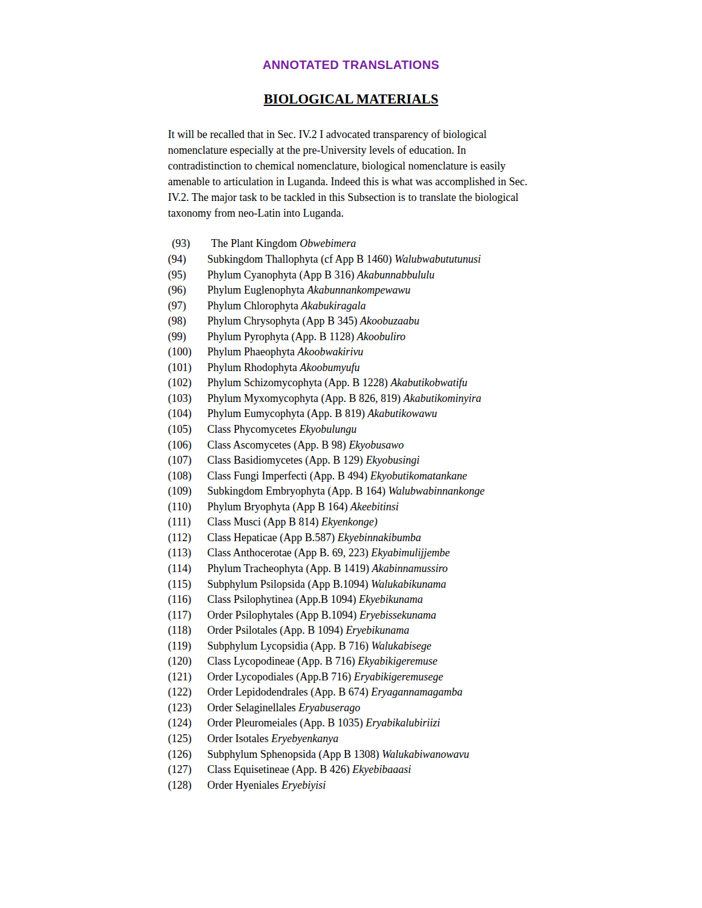ANNOTATED TRANSLATIONS
BIOLOGICAL MATERIALS
It will be recalled that in Sec. IV.2 I advocated transparency of biological nomenclature especially at the pre-University levels of education. In contradistinction to chemical nomenclature, biological nomenclature is easily amenable to articulation in Luganda. Indeed this is what was accomplished in Sec. IV.2. The major task to be tackled in this Subsection is to translate the biological taxonomy from neo-Latin into Luganda.
(93) The Plant Kingdom Obwebimera
(94) Subkingdom Thallophyta (cf App B 1460) Walubwabututunusi
(95) Phylum Cyanophyta (App B 316) Akabunnabbululu
(96) Phylum Euglenophyta Akabunnankompewawu
(97) Phylum Chlorophyta Akabukiragala
(98) Phylum Chrysophyta (App B 345) Akoobuzaabu
(99) Phylum Pyrophyta (App. B 1128) Akoobuliro
(100) Phylum Phaeophyta Akoobwakirivu
(101) Phylum Rhodophyta Akoobumyufu
(102) Phylum Schizomycophyta (App. B 1228) Akabutikobwatifu
(103) Phylum Myxomycophyta (App. B 826, 819) Akabutikominyira
(104) Phylum Eumycophyta (App. B 819) Akabutikowawu
(105) Class Phycomycetes Ekyobulungu
(106) Class Ascomycetes (App. B 98) Ekyobusawo
(107) Class Basidiomycetes (App. B 129) Ekyobusingi
(108) Class Fungi Imperfecti (App. B 494) Ekyobutikomatankane
(109) Subkingdom Embryophyta (App. B 164) Walubwabinnankonge
(110) Phylum Bryophyta (App B 164) Akeebitinsi
(111) Class Musci (App B 814) Ekyenkonge)
(112) Class Hepaticae (App B.587) Ekyebinnakibumba
(113) Class Anthocerotae (App B. 69, 223) Ekyabimulijjembe
(114) Phylum Tracheophyta (App. B 1419) Akabinnamussiro
(115) Subphylum Psilopsida (App B.1094) Walukabikunama
(116) Class Psilophytinea (App.B 1094) Ekyebikunama
(117) Order Psilophytales (App B.1094) Eryebissekunama
(118) Order Psilotales (App. B 1094) Eryebikunama
(119) Subphylum Lycopsidia (App. B 716) Walukabisege
(120) Class Lycopodineae (App. B 716) Ekyabikigeremuse
(121) Order Lycopodiales (App.B 716) Eryabikigeremusege
(122) Order Lepidodendrales (App. B 674) Eryagannamagamba
(123) Order Selaginellales Eryabuserago
(124) Order Pleuromeiales (App. B 1035) Eryabikalubiriizi
(125) Order Isotales Eryebyenkanya
(126) Subphylum Sphenopsida (App B 1308) Walukabiwanowavu
(127) Class Equisetineae (App. B 426) Ekyebibaaasi
(128) Order Hyeniales Eryebiyisi